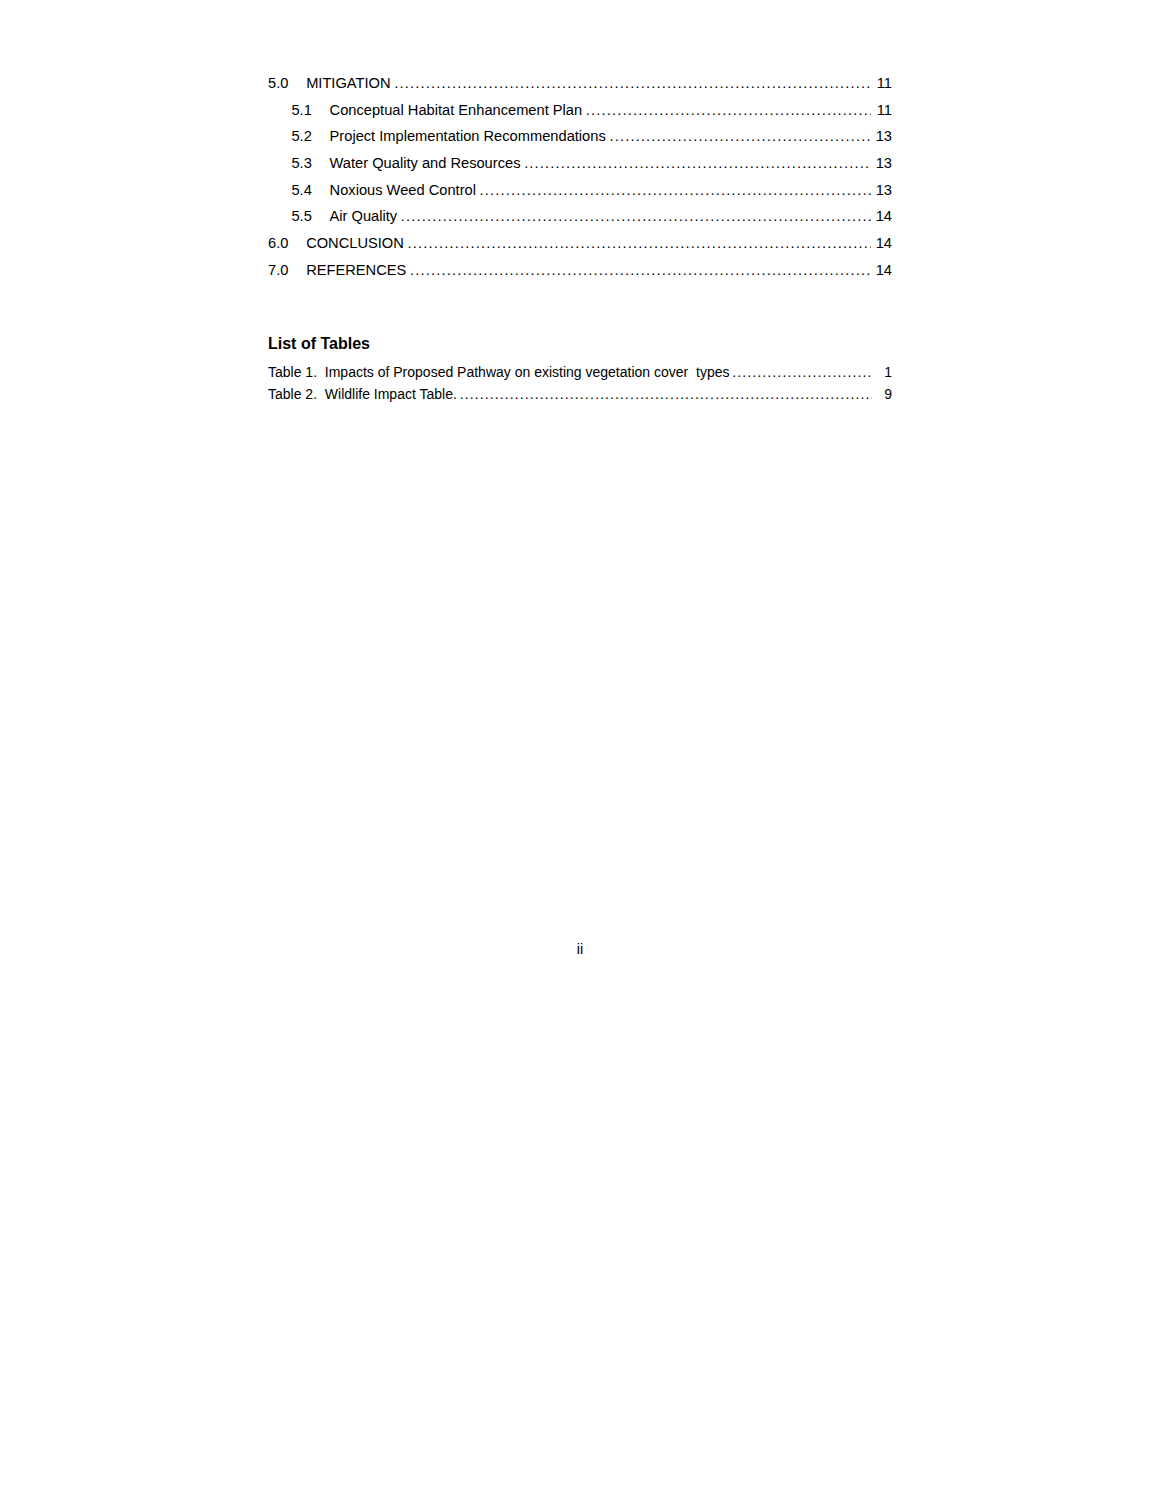5.0 MITIGATION ........................................................................................................................... 11
5.1 Conceptual Habitat Enhancement Plan ..................................................................................... 11
5.2 Project Implementation Recommendations ............................................................................. 13
5.3 Water Quality and Resources .................................................................................................... 13
5.4 Noxious Weed Control ............................................................................................................. 13
5.5 Air Quality ............................................................................................................................. 14
6.0 CONCLUSION ....................................................................................................................... 14
7.0 REFERENCES ......................................................................................................................... 14
List of Tables
Table 1. Impacts of Proposed Pathway on existing vegetation cover types ................................................ 1
Table 2. Wildlife Impact Table. ................................................................................................................ 9
ii